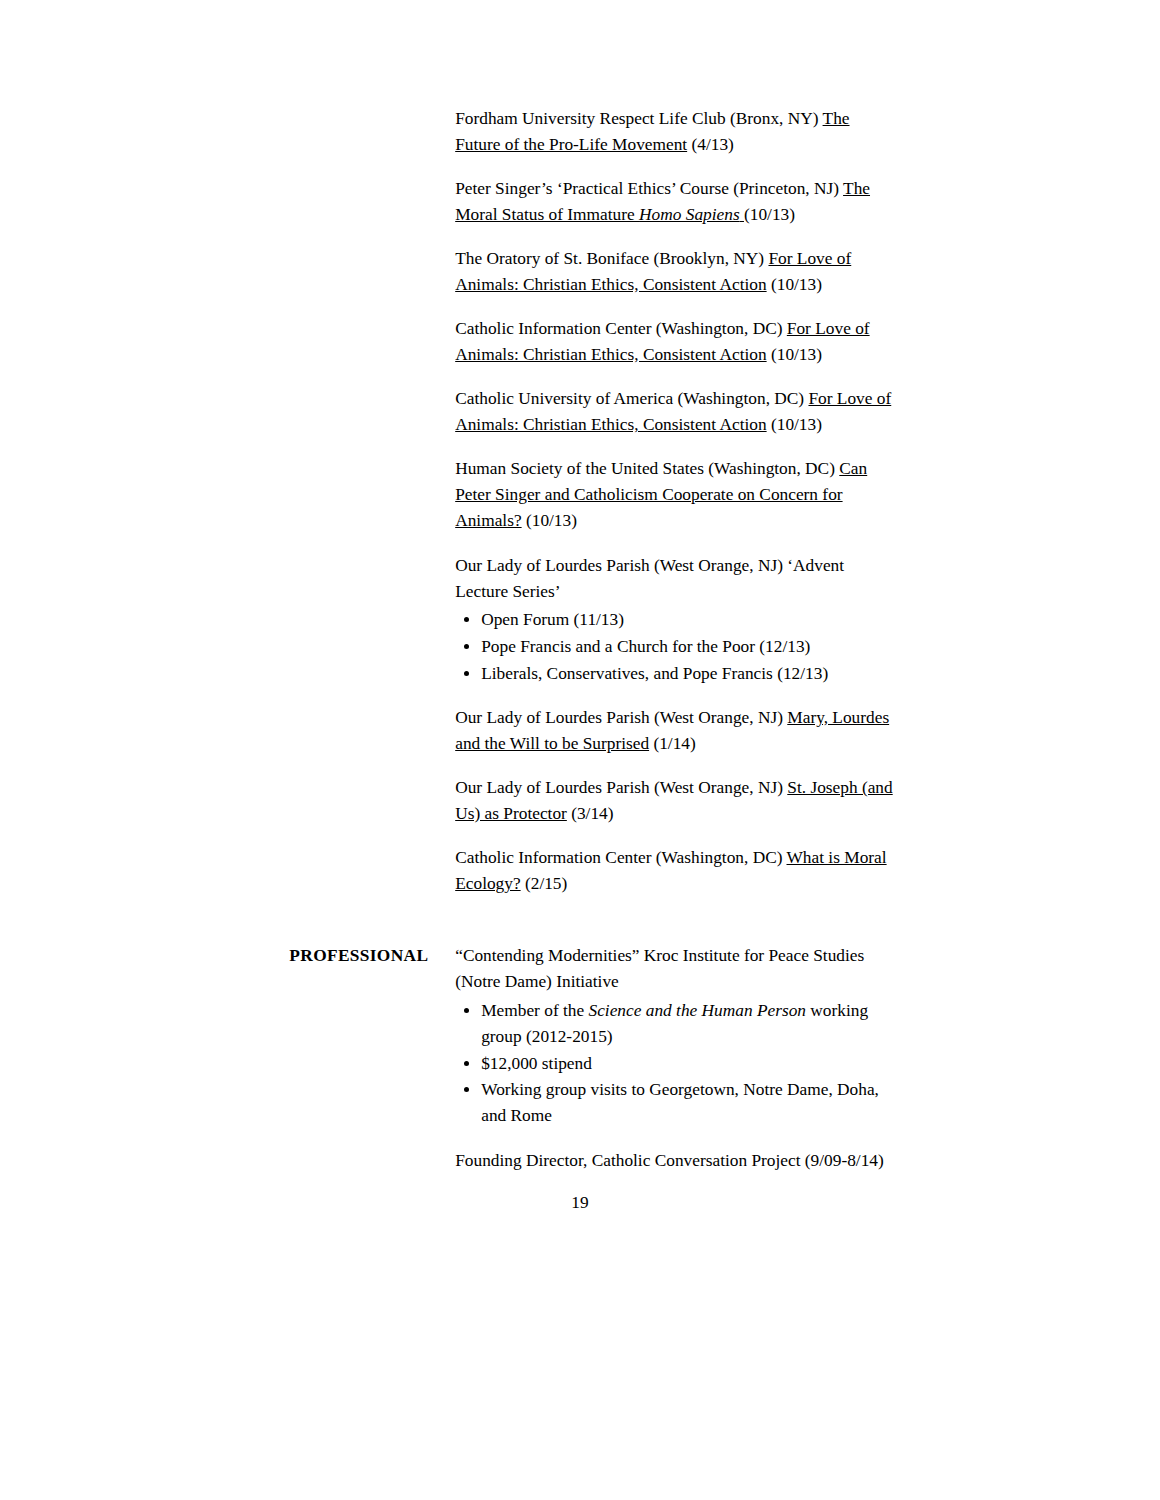Fordham University Respect Life Club (Bronx, NY) The Future of the Pro-Life Movement (4/13)
Peter Singer’s ‘Practical Ethics’ Course (Princeton, NJ) The Moral Status of Immature Homo Sapiens (10/13)
The Oratory of St. Boniface (Brooklyn, NY) For Love of Animals: Christian Ethics, Consistent Action (10/13)
Catholic Information Center (Washington, DC) For Love of Animals: Christian Ethics, Consistent Action (10/13)
Catholic University of America (Washington, DC) For Love of Animals: Christian Ethics, Consistent Action (10/13)
Human Society of the United States (Washington, DC) Can Peter Singer and Catholicism Cooperate on Concern for Animals? (10/13)
Our Lady of Lourdes Parish (West Orange, NJ) ‘Advent Lecture Series’
Open Forum (11/13)
Pope Francis and a Church for the Poor (12/13)
Liberals, Conservatives, and Pope Francis (12/13)
Our Lady of Lourdes Parish (West Orange, NJ) Mary, Lourdes and the Will to be Surprised (1/14)
Our Lady of Lourdes Parish (West Orange, NJ) St. Joseph (and Us) as Protector (3/14)
Catholic Information Center (Washington, DC) What is Moral Ecology? (2/15)
PROFESSIONAL
“Contending Modernities” Kroc Institute for Peace Studies (Notre Dame) Initiative
Member of the Science and the Human Person working group (2012-2015)
$12,000 stipend
Working group visits to Georgetown, Notre Dame, Doha, and Rome
Founding Director, Catholic Conversation Project (9/09-8/14)
19